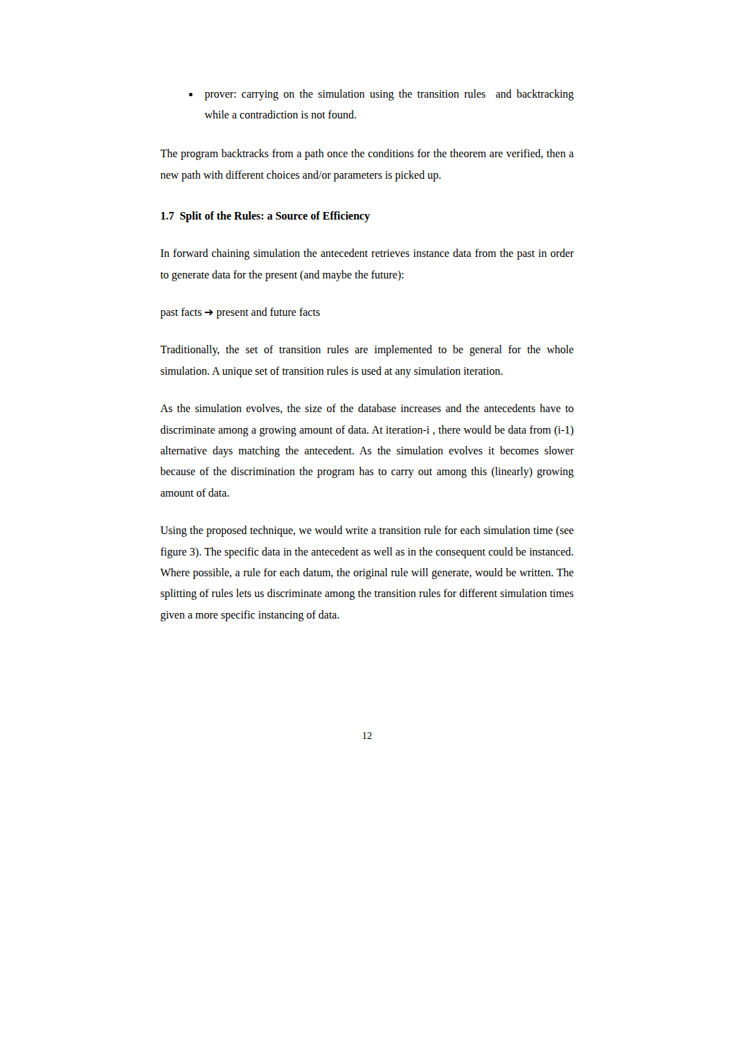prover: carrying on the simulation using the transition rules and backtracking while a contradiction is not found.
The program backtracks from a path once the conditions for the theorem are verified, then a new path with different choices and/or parameters is picked up.
1.7 Split of the Rules: a Source of Efficiency
In forward chaining simulation the antecedent retrieves instance data from the past in order to generate data for the present (and maybe the future):
past facts ➔ present and future facts
Traditionally, the set of transition rules are implemented to be general for the whole simulation. A unique set of transition rules is used at any simulation iteration.
As the simulation evolves, the size of the database increases and the antecedents have to discriminate among a growing amount of data. At iteration-i , there would be data from (i-1) alternative days matching the antecedent. As the simulation evolves it becomes slower because of the discrimination the program has to carry out among this (linearly) growing amount of data.
Using the proposed technique, we would write a transition rule for each simulation time (see figure 3). The specific data in the antecedent as well as in the consequent could be instanced. Where possible, a rule for each datum, the original rule will generate, would be written. The splitting of rules lets us discriminate among the transition rules for different simulation times given a more specific instancing of data.
12